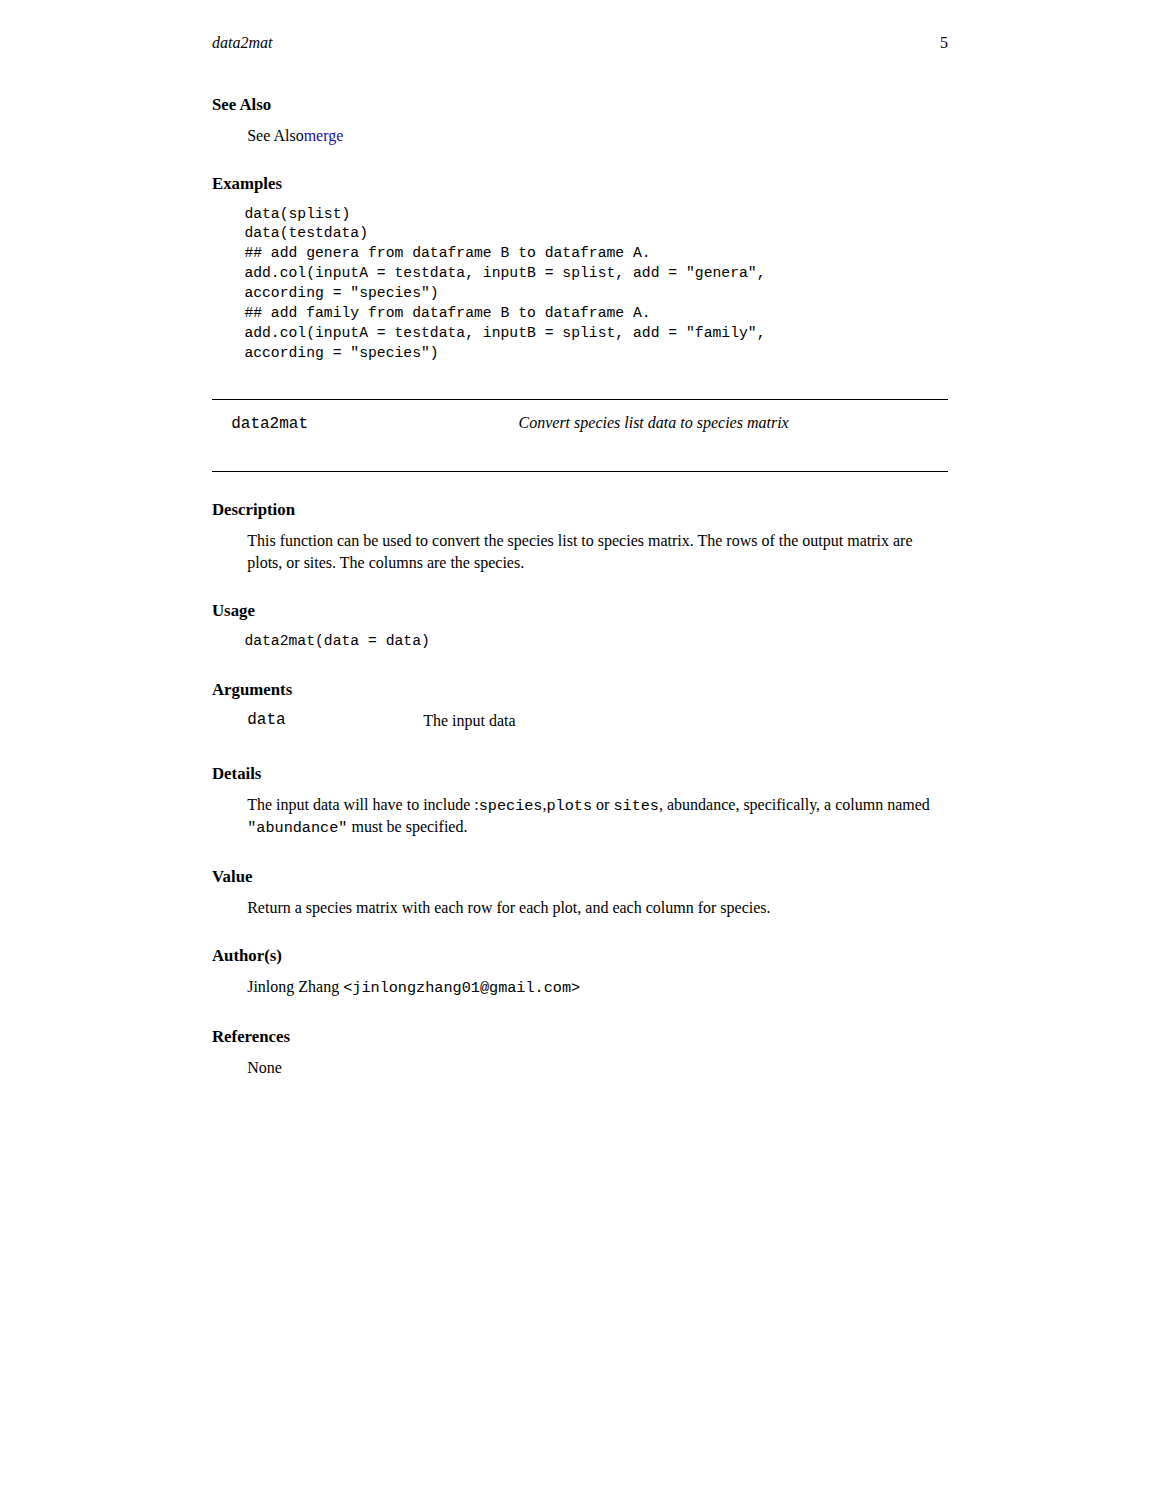data2mat 5
See Also
See Alsomerge
Examples
data(splist)
data(testdata)
## add genera from dataframe B to dataframe A.
add.col(inputA = testdata, inputB = splist, add = "genera",
according = "species")
## add family from dataframe B to dataframe A.
add.col(inputA = testdata, inputB = splist, add = "family",
according = "species")
data2mat Convert species list data to species matrix
Description
This function can be used to convert the species list to species matrix. The rows of the output matrix are plots, or sites. The columns are the species.
Usage
data2mat(data = data)
Arguments
| data | The input data |
Details
The input data will have to include :species,plots or sites, abundance, specifically, a column named "abundance" must be specified.
Value
Return a species matrix with each row for each plot, and each column for species.
Author(s)
Jinlong Zhang <jinlongzhang01@gmail.com>
References
None